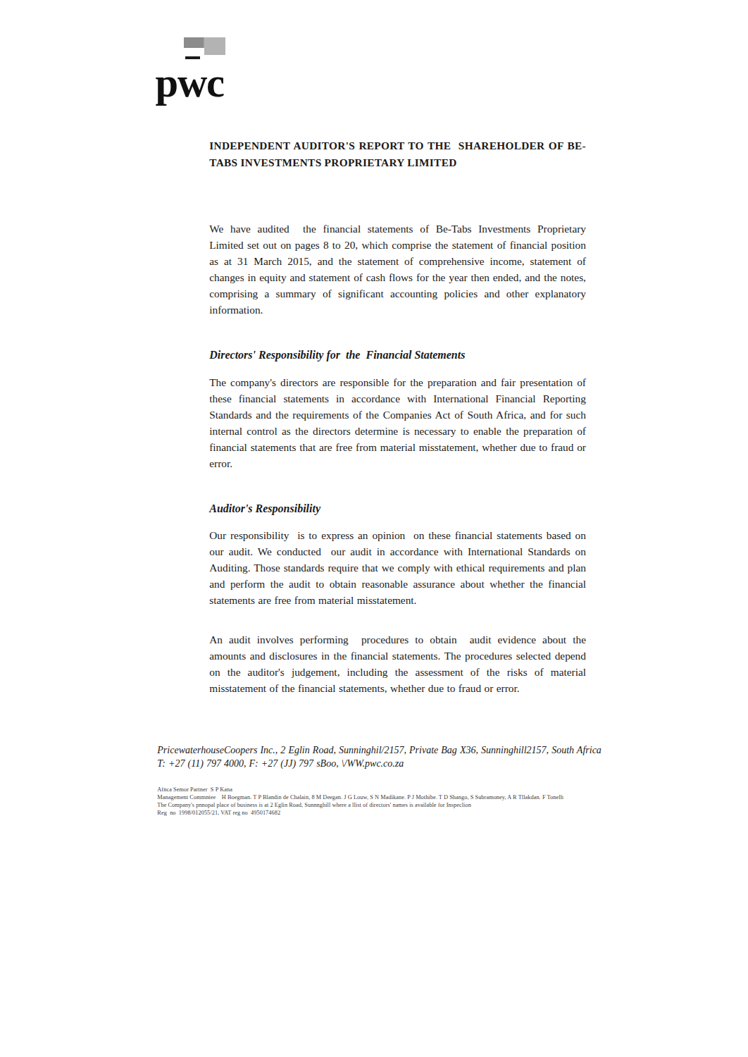pwc
INDEPENDENT AUDITOR'S REPORT TO THE SHAREHOLDER OF BE-TABS INVESTMENTS PROPRIETARY LIMITED
We have audited the financial statements of Be-Tabs Investments Proprietary Limited set out on pages 8 to 20, which comprise the statement of financial position as at 31 March 2015, and the statement of comprehensive income, statement of changes in equity and statement of cash flows for the year then ended, and the notes, comprising a summary of significant accounting policies and other explanatory information.
Directors' Responsibility for the Financial Statements
The company's directors are responsible for the preparation and fair presentation of these financial statements in accordance with International Financial Reporting Standards and the requirements of the Companies Act of South Africa, and for such internal control as the directors determine is necessary to enable the preparation of financial statements that are free from material misstatement, whether due to fraud or error.
Auditor's Responsibility
Our responsibility is to express an opinion on these financial statements based on our audit. We conducted our audit in accordance with International Standards on Auditing. Those standards require that we comply with ethical requirements and plan and perform the audit to obtain reasonable assurance about whether the financial statements are free from material misstatement.
An audit involves performing procedures to obtain audit evidence about the amounts and disclosures in the financial statements. The procedures selected depend on the auditor's judgement, including the assessment of the risks of material misstatement of the financial statements, whether due to fraud or error.
PricewaterhouseCoopers Inc., 2 Eglin Road, Sunninghil/2157, Private Bag X36, Sunninghill2157, South Africa
T: +27 (11) 797 4000, F: +27 (JJ) 797 sBoo, \/WW.pwc.co.za
Afnca Semor Partner S P Kana Management Commntee H Boegman. T P Blandin de Chalain, 8 M Deegan. J G Louw, S N Madikane. P J Mothibe. T D Shango, S Subramoney, A R Tllakdan. F Tonelh The Company's pnnopal place of business is at 2 Eglin Road, Sunnnghill where a llist of directors' names is available for Inspeclion Reg no 1998/012055/21, VAT reg no 4950174682